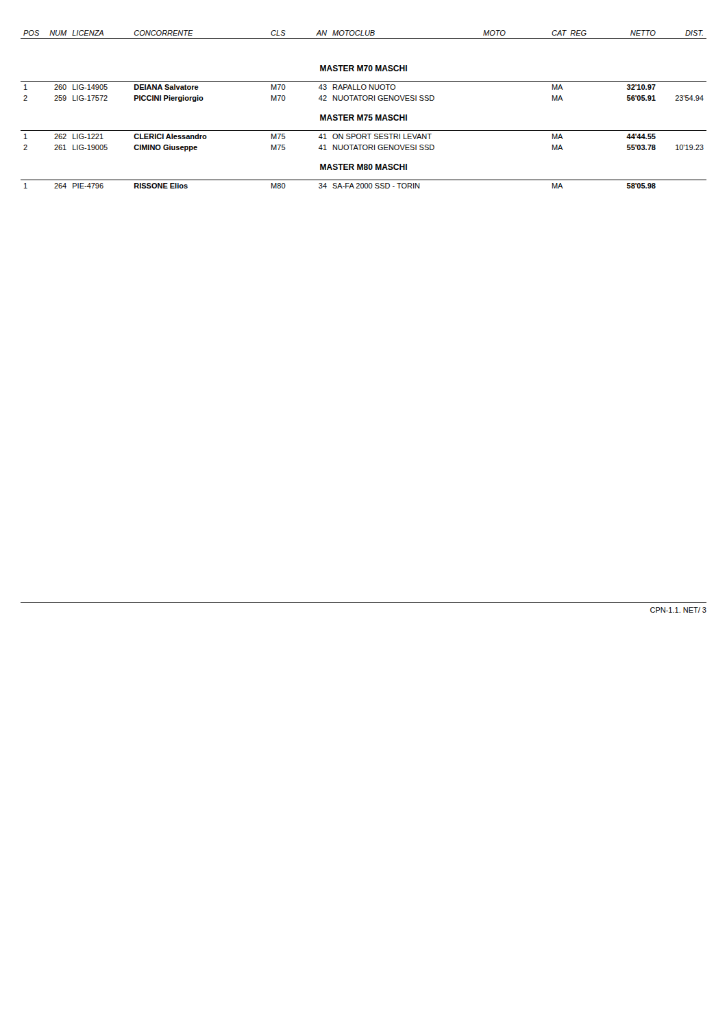| POS | NUM | LICENZA | CONCORRENTE | CLS | AN | MOTOCLUB | MOTO | CAT REG | NETTO | DIST. |
| --- | --- | --- | --- | --- | --- | --- | --- | --- | --- | --- |
| MASTER M70 MASCHI |
| 1 | 260 | LIG-14905 | DEIANA Salvatore | M70 | 43 | RAPALLO NUOTO | | MA | 32'10.97 | |
| 2 | 259 | LIG-17572 | PICCINI Piergiorgio | M70 | 42 | NUOTATORI GENOVESI SSD | | MA | 56'05.91 | 23'54.94 |
| MASTER M75 MASCHI |
| 1 | 262 | LIG-1221 | CLERICI Alessandro | M75 | 41 | ON SPORT SESTRI LEVANT | | MA | 44'44.55 | |
| 2 | 261 | LIG-19005 | CIMINO Giuseppe | M75 | 41 | NUOTATORI GENOVESI SSD | | MA | 55'03.78 | 10'19.23 |
| MASTER M80 MASCHI |
| 1 | 264 | PIE-4796 | RISSONE Elios | M80 | 34 | SA-FA 2000 SSD - TORIN | | MA | 58'05.98 | |
CPN-1.1. NET/ 3